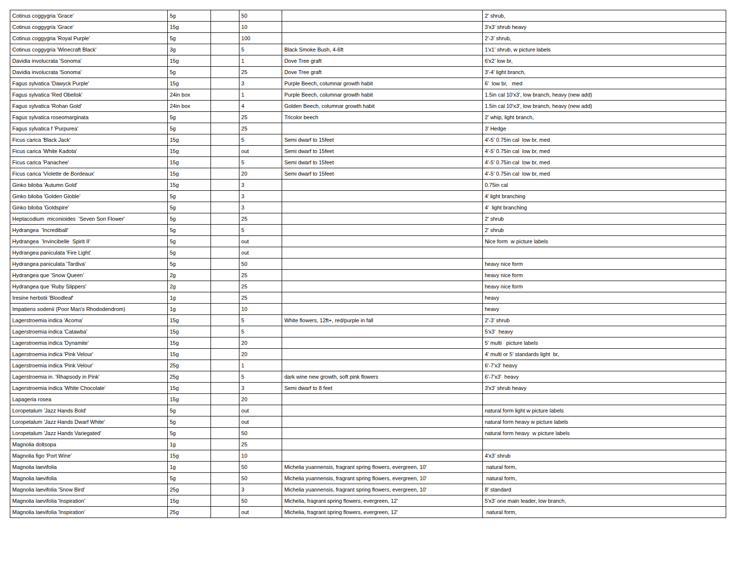| Cotinus coggygria 'Grace' | 5g | | 50 | | 2' shrub, |
| Cotinus coggygria 'Grace' | 15g | | 10 | | 3'x3' shrub heavy |
| Cotinus coggygria 'Royal Purple' | 5g | | 100 | | 2'-3' shrub, |
| Cotinus coggygria 'Winecraft Black' | 3g | | 5 | Black Smoke Bush, 4-6ft | 1'x1' shrub, w picture labels |
| Davidia involucrata 'Sonoma' | 15g | | 1 | Dove Tree graft | 6'x2' low br, |
| Davidia involucrata 'Sonoma' | 5g | | 25 | Dove Tree graft | 3'-4' light branch, |
| Fagus sylvatica 'Dawyck Purple' | 15g | | 3 | Purple Beech, columnar growth habit | 6' low br, med |
| Fagus sylvatica 'Red Obelisk' | 24in box | | 1 | Purple Beech, columnar growth habit | 1.5in cal 10'x3', low branch, heavy (new add) |
| Fagus sylvatica 'Rohan Gold' | 24in box | | 4 | Golden Beech, columnar growth habit | 1.5in cal 10'x3', low branch, heavy (new add) |
| Fagus sylvatica roseomarginata | 5g | | 25 | Tricolor beech | 2' whip, light branch, |
| Fagus sylvatica f 'Purpurea' | 5g | | 25 | | 3' Hedge |
| Ficus carica 'Black Jack' | 15g | | 5 | Semi dwarf to 15feet | 4'-5' 0.75in cal low br, med |
| Ficus carica 'White Kadota' | 15g | | out | Semi dwarf to 15feet | 4'-5' 0.75in cal low br, med |
| Ficus carica 'Panachee' | 15g | | 5 | Semi dwarf to 15feet | 4'-5' 0.75in cal low br, med |
| Ficus carica 'Violette de Bordeaux' | 15g | | 20 | Semi dwarf to 15feet | 4'-5' 0.75in cal low br, med |
| Ginko biloba 'Autumn Gold' | 15g | | 3 | | 0.75in cal |
| Ginko biloba 'Golden Globle' | 5g | | 3 | | 4' light branching |
| Ginko biloba 'Goldspire' | 5g | | 3 | | 4' light branching |
| Heptacodium miconioides 'Seven Son Flower' | 5g | | 25 | | 2' shrub |
| Hydrangea 'Incrediball' | 5g | | 5 | | 2' shrub |
| Hydrangea 'Invincibelle Spirit II' | 5g | | out | | Nice form w picture labels |
| Hydrangea paniculata 'Fire Light' | 5g | | out | | |
| Hydrangea paniculata 'Tardiva' | 5g | | 50 | | heavy nice form |
| Hydrangea que 'Snow Queen' | 2g | | 25 | | heavy nice form |
| Hydrangea que 'Ruby Slippers' | 2g | | 25 | | heavy nice form |
| Iresine herbstii 'Bloodleaf' | 1g | | 25 | | heavy |
| Impatiens sodenii (Poor Man's Rhododendrom) | 1g | | 10 | | heavy |
| Lagerstroemia indica 'Acoma' | 15g | | 5 | White flowers, 12ft+, red/purple in fall | 2'-3' shrub |
| Lagerstroemia indica 'Catawba' | 15g | | 5 | | 5'x3' heavy |
| Lagerstroemia indica 'Dynamite' | 15g | | 20 | | 5' multi picture labels |
| Lagerstroemia indica 'Pink Velour' | 15g | | 20 | | 4' multi or 5' standards light br, |
| Lagerstroemia indica 'Pink Velour' | 25g | | 1 | | 6'-7'x3' heavy |
| Lagerstroemia in. 'Rhapsody in Pink' | 25g | | 5 | dark wine new growth, soft pink flowers | 6'-7'x3' heavy |
| Lagerstroemia indica 'White Chocolate' | 15g | | 3 | Semi dwarf to 8 feet | 3'x3' shrub heavy |
| Lapageria rosea | 15g | | 20 | | |
| Loropetalum 'Jazz Hands Bold' | 5g | | out | | natural form light w picture labels |
| Loropetalum 'Jazz Hands Dwarf White' | 5g | | out | | natural form heavy w picture labels |
| Loropetalum 'Jazz Hands Variegated' | 5g | | 50 | | natural form heavy w picture labels |
| Magnolia doltsopa | 1g | | 25 | | |
| Magnolia figo 'Port Wine' | 15g | | 10 | | 4'x3' shrub |
| Magnolia laevifolia | 1g | | 50 | Michelia yuannensis, fragrant spring flowers, evergreen, 10' | natural form, |
| Magnolia laevifolia | 5g | | 50 | Michelia yuannensis, fragrant spring flowers, evergreen, 10' | natural form, |
| Magnolia laevifolia 'Snow Bird' | 25g | | 3 | Michelia yuannensis, fragrant spring flowers, evergreen, 10' | 8' standard |
| Magnolia laevifolia 'Inspiration' | 15g | | 50 | Michelia, fragrant spring flowers, evergreen, 12' | 5'x3' one main leader, low branch, |
| Magnolia laevifolia 'Inspiration' | 25g | | out | Michelia, fragrant spring flowers, evergreen, 12' | natural form, |